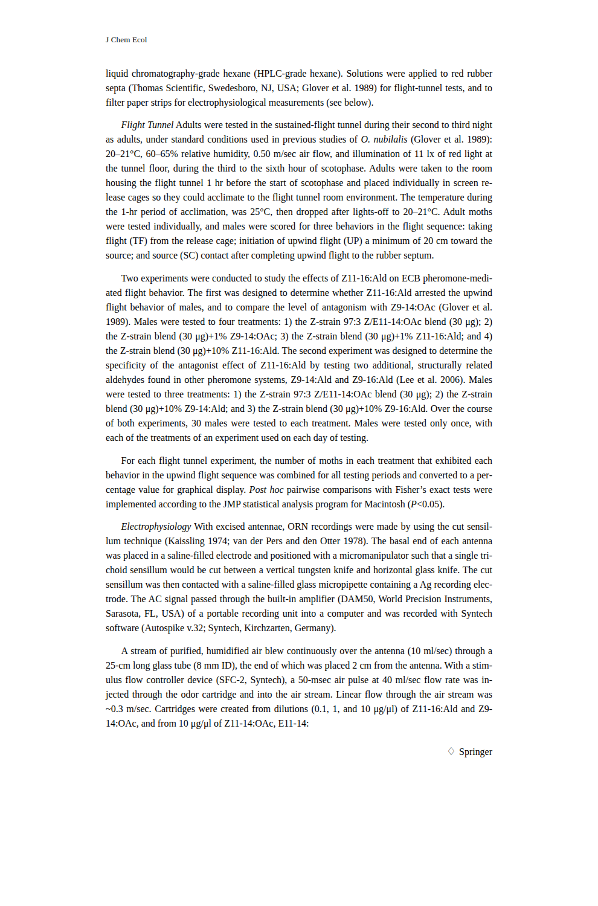J Chem Ecol
liquid chromatography-grade hexane (HPLC-grade hexane). Solutions were applied to red rubber septa (Thomas Scientific, Swedesboro, NJ, USA; Glover et al. 1989) for flight-tunnel tests, and to filter paper strips for electrophysiological measurements (see below).
Flight Tunnel Adults were tested in the sustained-flight tunnel during their second to third night as adults, under standard conditions used in previous studies of O. nubilalis (Glover et al. 1989): 20–21°C, 60–65% relative humidity, 0.50 m/sec air flow, and illumination of 11 lx of red light at the tunnel floor, during the third to the sixth hour of scotophase. Adults were taken to the room housing the flight tunnel 1 hr before the start of scotophase and placed individually in screen release cages so they could acclimate to the flight tunnel room environment. The temperature during the 1-hr period of acclimation, was 25°C, then dropped after lights-off to 20–21°C. Adult moths were tested individually, and males were scored for three behaviors in the flight sequence: taking flight (TF) from the release cage; initiation of upwind flight (UP) a minimum of 20 cm toward the source; and source (SC) contact after completing upwind flight to the rubber septum.
Two experiments were conducted to study the effects of Z11-16:Ald on ECB pheromone-mediated flight behavior. The first was designed to determine whether Z11-16:Ald arrested the upwind flight behavior of males, and to compare the level of antagonism with Z9-14:OAc (Glover et al. 1989). Males were tested to four treatments: 1) the Z-strain 97:3 Z/E11-14:OAc blend (30 μg); 2) the Z-strain blend (30 μg)+1% Z9-14:OAc; 3) the Z-strain blend (30 μg)+1% Z11-16:Ald; and 4) the Z-strain blend (30 μg)+10% Z11-16:Ald. The second experiment was designed to determine the specificity of the antagonist effect of Z11-16:Ald by testing two additional, structurally related aldehydes found in other pheromone systems, Z9-14:Ald and Z9-16:Ald (Lee et al. 2006). Males were tested to three treatments: 1) the Z-strain 97:3 Z/E11-14:OAc blend (30 μg); 2) the Z-strain blend (30 μg)+10% Z9-14:Ald; and 3) the Z-strain blend (30 μg)+10% Z9-16:Ald. Over the course of both experiments, 30 males were tested to each treatment. Males were tested only once, with each of the treatments of an experiment used on each day of testing.
For each flight tunnel experiment, the number of moths in each treatment that exhibited each behavior in the upwind flight sequence was combined for all testing periods and converted to a percentage value for graphical display. Post hoc pairwise comparisons with Fisher’s exact tests were implemented according to the JMP statistical analysis program for Macintosh (P<0.05).
Electrophysiology With excised antennae, ORN recordings were made by using the cut sensillum technique (Kaissling 1974; van der Pers and den Otter 1978). The basal end of each antenna was placed in a saline-filled electrode and positioned with a micromanipulator such that a single trichoid sensillum would be cut between a vertical tungsten knife and horizontal glass knife. The cut sensillum was then contacted with a saline-filled glass micropipette containing a Ag recording electrode. The AC signal passed through the built-in amplifier (DAM50, World Precision Instruments, Sarasota, FL, USA) of a portable recording unit into a computer and was recorded with Syntech software (Autospike v.32; Syntech, Kirchzarten, Germany).
A stream of purified, humidified air blew continuously over the antenna (10 ml/sec) through a 25-cm long glass tube (8 mm ID), the end of which was placed 2 cm from the antenna. With a stimulus flow controller device (SFC-2, Syntech), a 50-msec air pulse at 40 ml/sec flow rate was injected through the odor cartridge and into the air stream. Linear flow through the air stream was ~0.3 m/sec. Cartridges were created from dilutions (0.1, 1, and 10 μg/μl) of Z11-16:Ald and Z9-14:OAc, and from 10 μg/μl of Z11-14:OAc, E11-14:
♢Springer